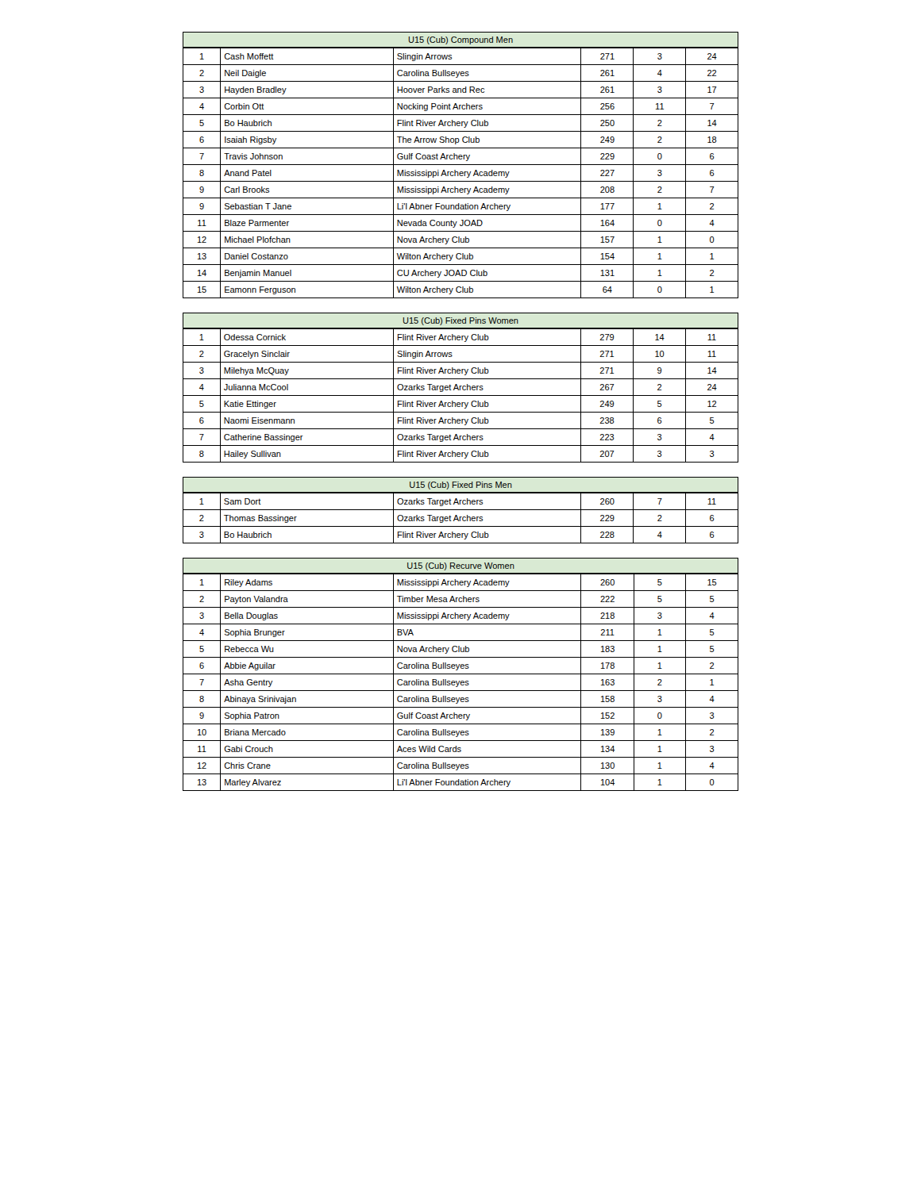U15 (Cub) Compound Men
| 1 | Cash Moffett | Slingin Arrows | 271 | 3 | 24 |
| 2 | Neil Daigle | Carolina Bullseyes | 261 | 4 | 22 |
| 3 | Hayden Bradley | Hoover Parks and Rec | 261 | 3 | 17 |
| 4 | Corbin Ott | Nocking Point Archers | 256 | 11 | 7 |
| 5 | Bo Haubrich | Flint River Archery Club | 250 | 2 | 14 |
| 6 | Isaiah Rigsby | The Arrow Shop Club | 249 | 2 | 18 |
| 7 | Travis Johnson | Gulf Coast Archery | 229 | 0 | 6 |
| 8 | Anand Patel | Mississippi Archery Academy | 227 | 3 | 6 |
| 9 | Carl Brooks | Mississippi Archery Academy | 208 | 2 | 7 |
| 9 | Sebastian T Jane | Li'l Abner Foundation Archery | 177 | 1 | 2 |
| 11 | Blaze Parmenter | Nevada County JOAD | 164 | 0 | 4 |
| 12 | Michael Plofchan | Nova Archery Club | 157 | 1 | 0 |
| 13 | Daniel Costanzo | Wilton Archery Club | 154 | 1 | 1 |
| 14 | Benjamin Manuel | CU Archery JOAD Club | 131 | 1 | 2 |
| 15 | Eamonn Ferguson | Wilton Archery Club | 64 | 0 | 1 |
U15 (Cub) Fixed Pins Women
| 1 | Odessa Cornick | Flint River Archery Club | 279 | 14 | 11 |
| 2 | Gracelyn Sinclair | Slingin Arrows | 271 | 10 | 11 |
| 3 | Milehya McQuay | Flint River Archery Club | 271 | 9 | 14 |
| 4 | Julianna McCool | Ozarks Target Archers | 267 | 2 | 24 |
| 5 | Katie Ettinger | Flint River Archery Club | 249 | 5 | 12 |
| 6 | Naomi Eisenmann | Flint River Archery Club | 238 | 6 | 5 |
| 7 | Catherine Bassinger | Ozarks Target Archers | 223 | 3 | 4 |
| 8 | Hailey Sullivan | Flint River Archery Club | 207 | 3 | 3 |
U15 (Cub) Fixed Pins Men
| 1 | Sam Dort | Ozarks Target Archers | 260 | 7 | 11 |
| 2 | Thomas Bassinger | Ozarks Target Archers | 229 | 2 | 6 |
| 3 | Bo Haubrich | Flint River Archery Club | 228 | 4 | 6 |
U15 (Cub) Recurve Women
| 1 | Riley Adams | Mississippi Archery Academy | 260 | 5 | 15 |
| 2 | Payton Valandra | Timber Mesa Archers | 222 | 5 | 5 |
| 3 | Bella Douglas | Mississippi Archery Academy | 218 | 3 | 4 |
| 4 | Sophia Brunger | BVA | 211 | 1 | 5 |
| 5 | Rebecca Wu | Nova Archery Club | 183 | 1 | 5 |
| 6 | Abbie Aguilar | Carolina Bullseyes | 178 | 1 | 2 |
| 7 | Asha Gentry | Carolina Bullseyes | 163 | 2 | 1 |
| 8 | Abinaya Srinivajan | Carolina Bullseyes | 158 | 3 | 4 |
| 9 | Sophia Patron | Gulf Coast Archery | 152 | 0 | 3 |
| 10 | Briana Mercado | Carolina Bullseyes | 139 | 1 | 2 |
| 11 | Gabi Crouch | Aces Wild Cards | 134 | 1 | 3 |
| 12 | Chris Crane | Carolina Bullseyes | 130 | 1 | 4 |
| 13 | Marley Alvarez | Li'l Abner Foundation Archery | 104 | 1 | 0 |